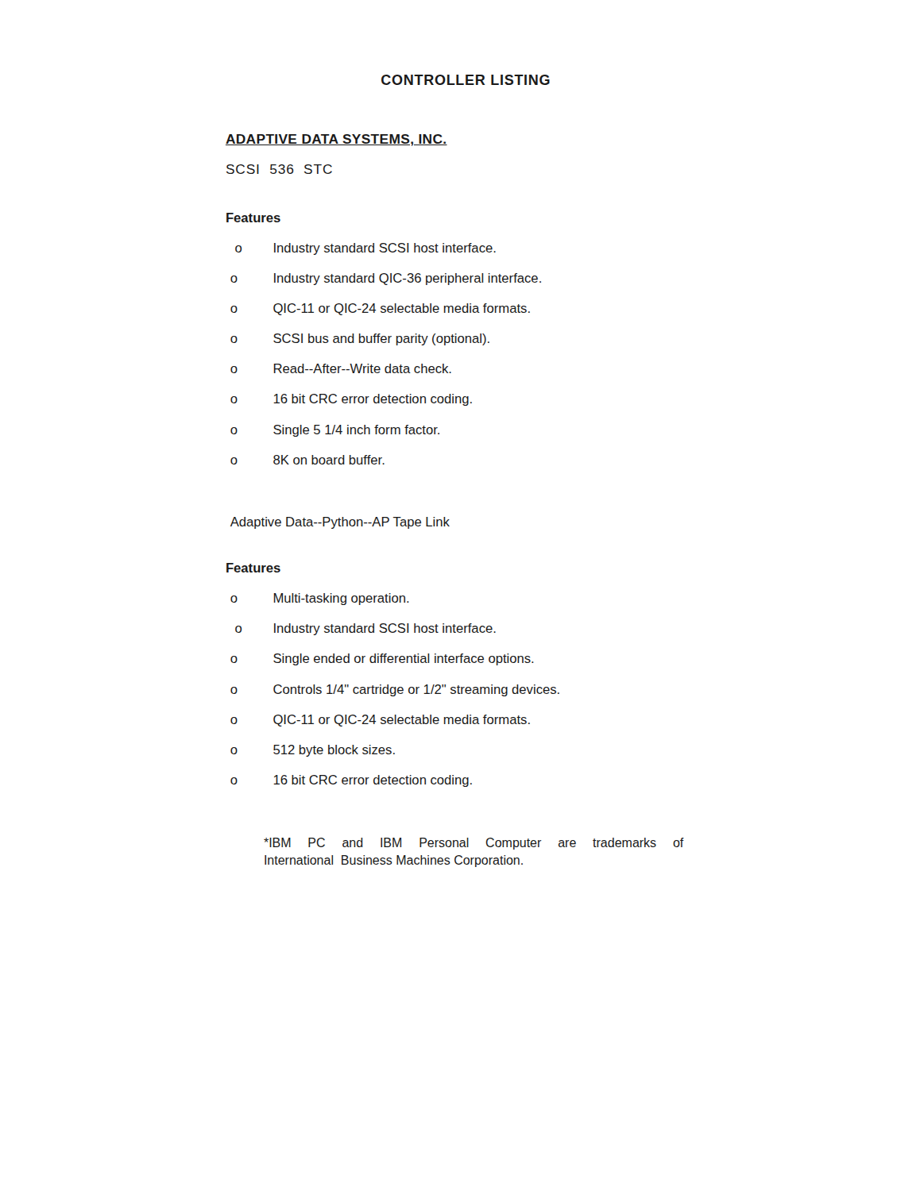CONTROLLER LISTING
ADAPTIVE DATA SYSTEMS, INC.
SCSI 536 STC
Features
Industry standard SCSI host interface.
Industry standard QIC-36 peripheral interface.
QIC-11 or QIC-24 selectable media formats.
SCSI bus and buffer parity (optional).
Read--After--Write data check.
16 bit CRC error detection coding.
Single 5 1/4 inch form factor.
8K on board buffer.
Adaptive Data--Python--AP Tape Link
Features
Multi-tasking operation.
Industry standard SCSI host interface.
Single ended or differential interface options.
Controls 1/4" cartridge or 1/2" streaming devices.
QIC-11 or QIC-24 selectable media formats.
512 byte block sizes.
16 bit CRC error detection coding.
*IBM PC and IBM Personal Computer are trademarks of International Business Machines Corporation.